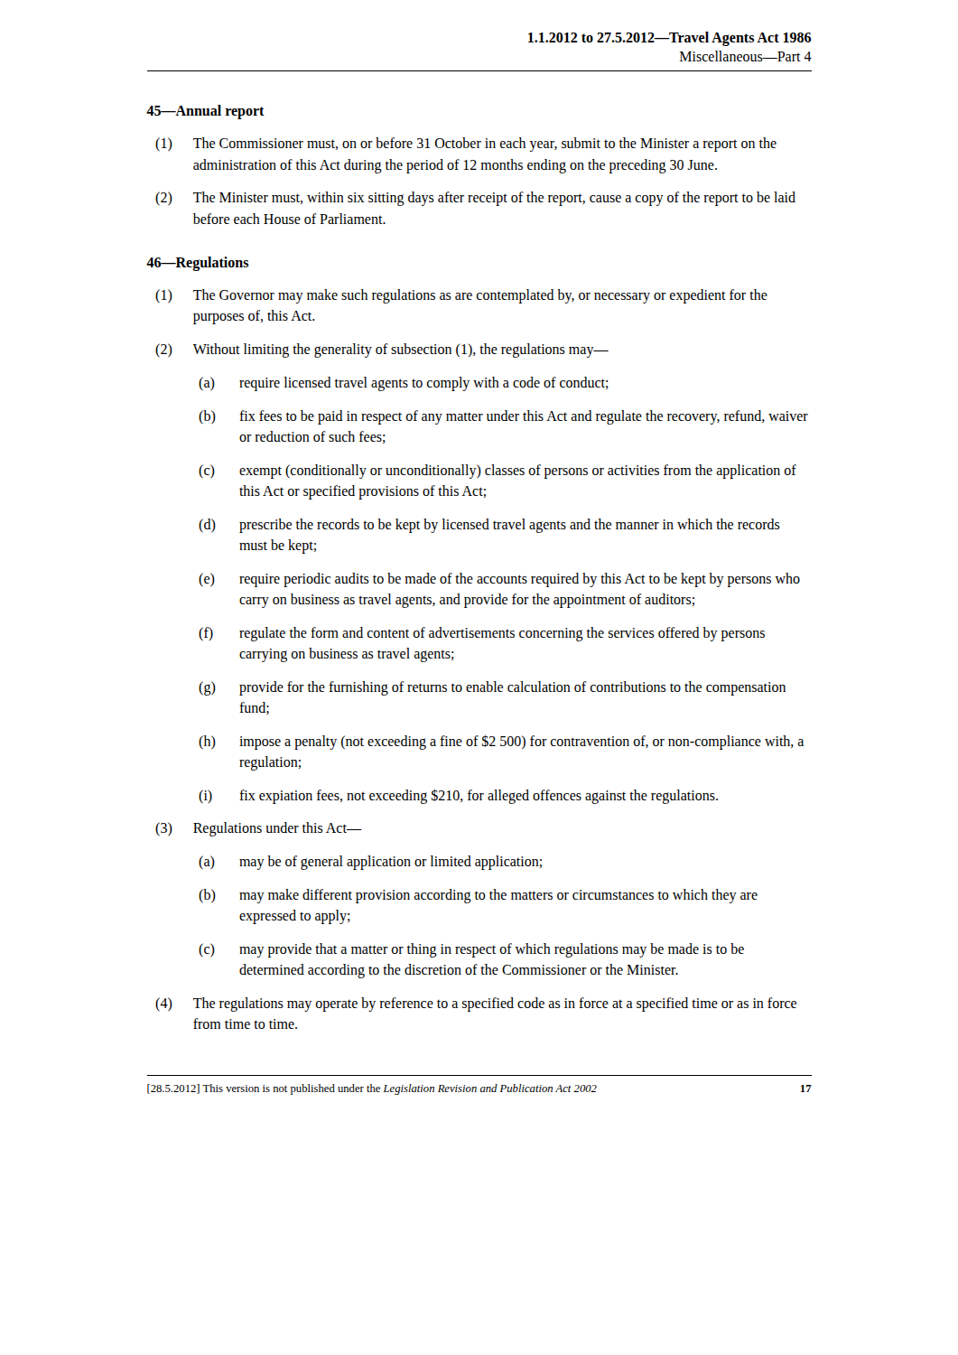1.1.2012 to 27.5.2012—Travel Agents Act 1986 Miscellaneous—Part 4
45—Annual report
(1)
The Commissioner must, on or before 31 October in each year, submit to the Minister a report on the administration of this Act during the period of 12 months ending on the preceding 30 June.
(2)
The Minister must, within six sitting days after receipt of the report, cause a copy of the report to be laid before each House of Parliament.
46—Regulations
(1)
The Governor may make such regulations as are contemplated by, or necessary or expedient for the purposes of, this Act.
(2)
Without limiting the generality of subsection (1), the regulations may—
(a)
require licensed travel agents to comply with a code of conduct;
(b)
fix fees to be paid in respect of any matter under this Act and regulate the recovery, refund, waiver or reduction of such fees;
(c)
exempt (conditionally or unconditionally) classes of persons or activities from the application of this Act or specified provisions of this Act;
(d)
prescribe the records to be kept by licensed travel agents and the manner in which the records must be kept;
(e)
require periodic audits to be made of the accounts required by this Act to be kept by persons who carry on business as travel agents, and provide for the appointment of auditors;
(f)
regulate the form and content of advertisements concerning the services offered by persons carrying on business as travel agents;
(g)
provide for the furnishing of returns to enable calculation of contributions to the compensation fund;
(h)
impose a penalty (not exceeding a fine of $2 500) for contravention of, or non-compliance with, a regulation;
(i)
fix expiation fees, not exceeding $210, for alleged offences against the regulations.
(3)
Regulations under this Act—
(a)
may be of general application or limited application;
(b)
may make different provision according to the matters or circumstances to which they are expressed to apply;
(c)
may provide that a matter or thing in respect of which regulations may be made is to be determined according to the discretion of the Commissioner or the Minister.
(4)
The regulations may operate by reference to a specified code as in force at a specified time or as in force from time to time.
[28.5.2012] This version is not published under the Legislation Revision and Publication Act 2002 17